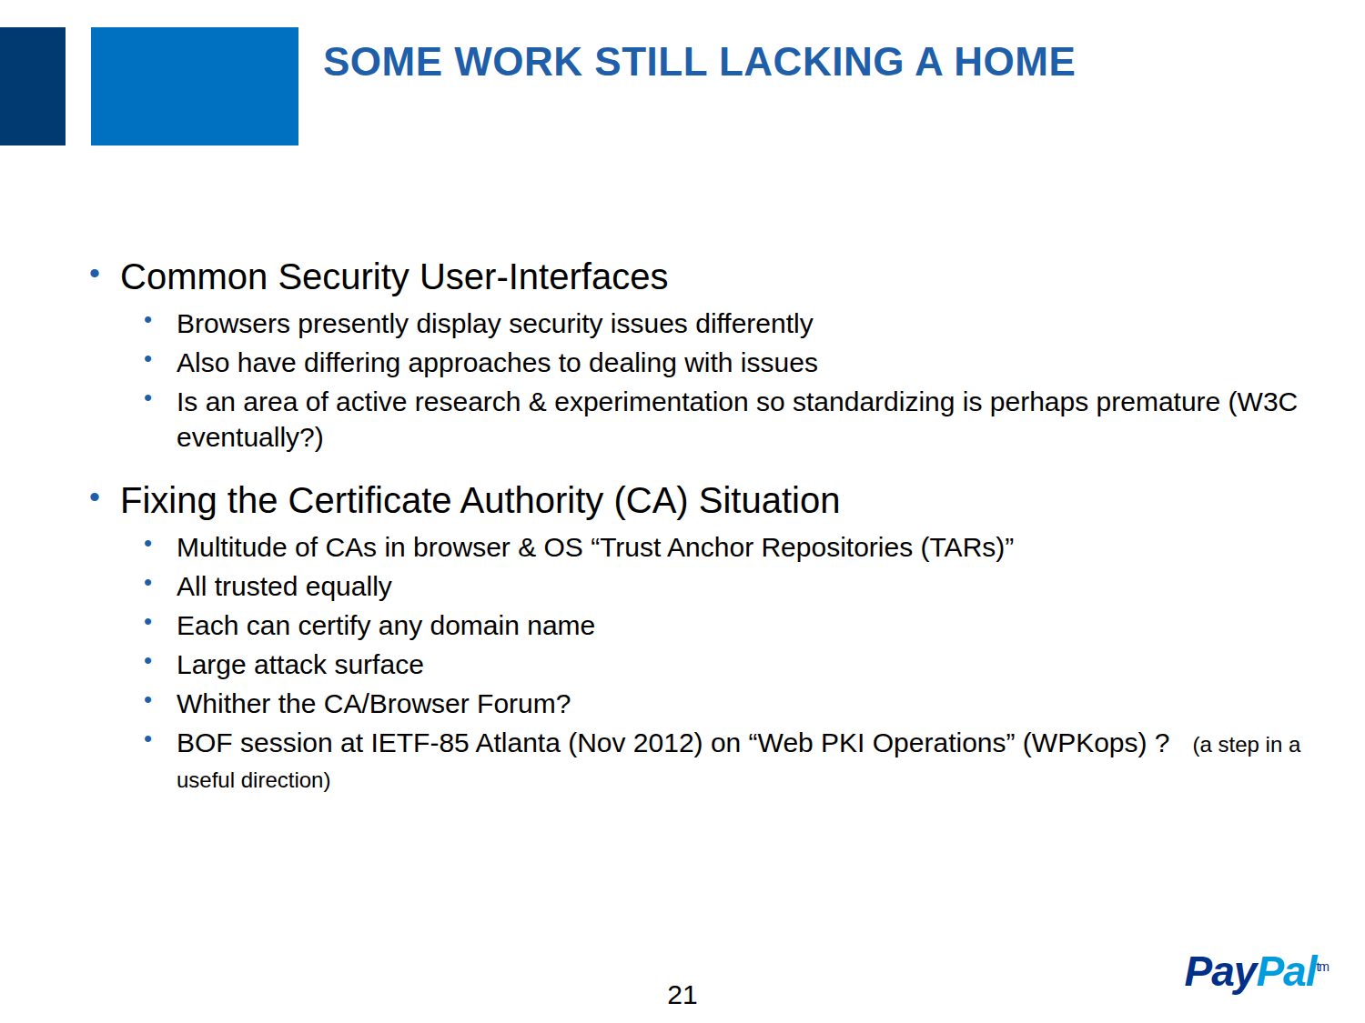Some Work Still Lacking a Home
Common Security User-Interfaces
Browsers presently display security issues differently
Also have differing approaches to dealing with issues
Is an area of active research & experimentation so standardizing is perhaps premature (W3C eventually?)
Fixing the Certificate Authority (CA) Situation
Multitude of CAs in browser & OS “Trust Anchor Repositories (TARs)”
All trusted equally
Each can certify any domain name
Large attack surface
Whither the CA/Browser Forum?
BOF session at IETF-85 Atlanta (Nov 2012) on “Web PKI Operations” (WPKops) ? (a step in a useful direction)
21
Pay Pal tm